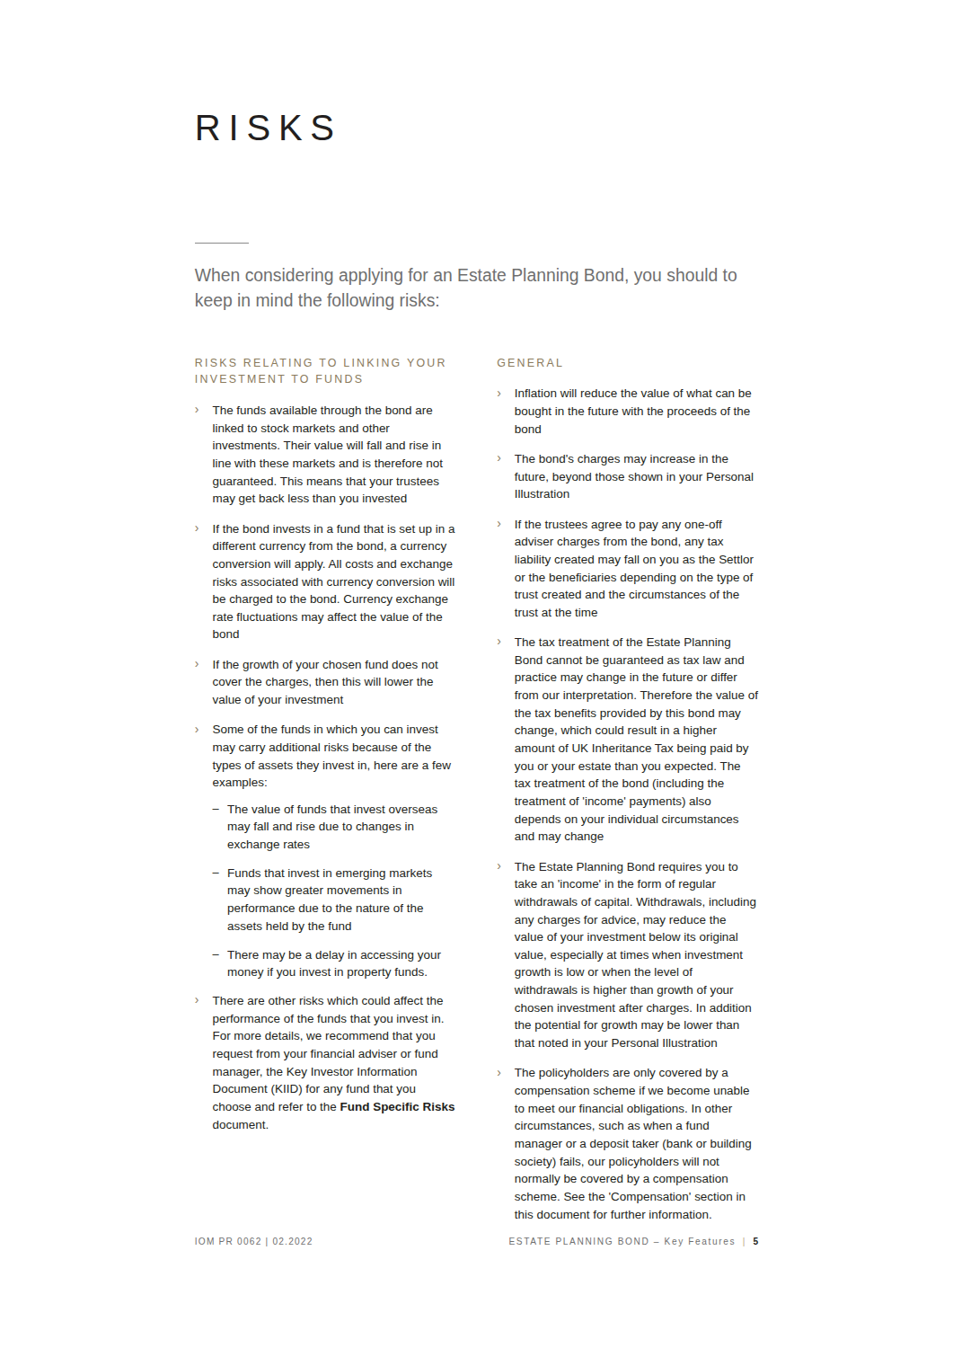RISKS
When considering applying for an Estate Planning Bond, you should to keep in mind the following risks:
Risks relating to linking your investment to funds
The funds available through the bond are linked to stock markets and other investments. Their value will fall and rise in line with these markets and is therefore not guaranteed. This means that your trustees may get back less than you invested
If the bond invests in a fund that is set up in a different currency from the bond, a currency conversion will apply. All costs and exchange risks associated with currency conversion will be charged to the bond. Currency exchange rate fluctuations may affect the value of the bond
If the growth of your chosen fund does not cover the charges, then this will lower the value of your investment
Some of the funds in which you can invest may carry additional risks because of the types of assets they invest in, here are a few examples:
The value of funds that invest overseas may fall and rise due to changes in exchange rates
Funds that invest in emerging markets may show greater movements in performance due to the nature of the assets held by the fund
There may be a delay in accessing your money if you invest in property funds.
There are other risks which could affect the performance of the funds that you invest in. For more details, we recommend that you request from your financial adviser or fund manager, the Key Investor Information Document (KIID) for any fund that you choose and refer to the Fund Specific Risks document.
General
Inflation will reduce the value of what can be bought in the future with the proceeds of the bond
The bond's charges may increase in the future, beyond those shown in your Personal Illustration
If the trustees agree to pay any one-off adviser charges from the bond, any tax liability created may fall on you as the Settlor or the beneficiaries depending on the type of trust created and the circumstances of the trust at the time
The tax treatment of the Estate Planning Bond cannot be guaranteed as tax law and practice may change in the future or differ from our interpretation. Therefore the value of the tax benefits provided by this bond may change, which could result in a higher amount of UK Inheritance Tax being paid by you or your estate than you expected. The tax treatment of the bond (including the treatment of 'income' payments) also depends on your individual circumstances and may change
The Estate Planning Bond requires you to take an 'income' in the form of regular withdrawals of capital. Withdrawals, including any charges for advice, may reduce the value of your investment below its original value, especially at times when investment growth is low or when the level of withdrawals is higher than growth of your chosen investment after charges. In addition the potential for growth may be lower than that noted in your Personal Illustration
The policyholders are only covered by a compensation scheme if we become unable to meet our financial obligations. In other circumstances, such as when a fund manager or a deposit taker (bank or building society) fails, our policyholders will not normally be covered by a compensation scheme. See the 'Compensation' section in this document for further information.
IOM PR 0062 | 02.2022
ESTATE PLANNING BOND – Key Features|5